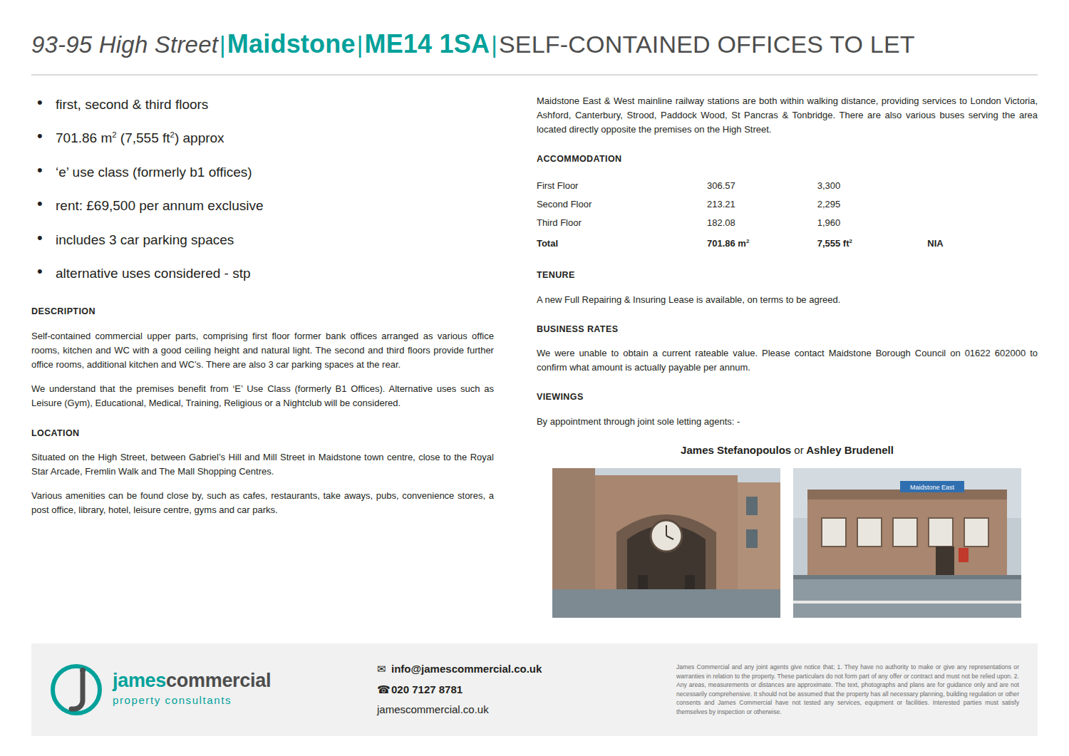93-95 High Street|Maidstone|ME14 1SA|SELF-CONTAINED OFFICES TO LET
first, second & third floors
701.86 m2 (7,555 ft2) approx
‘e’ use class (formerly b1 offices)
rent: £69,500 per annum exclusive
includes 3 car parking spaces
alternative uses considered - stp
DESCRIPTION
Self-contained commercial upper parts, comprising first floor former bank offices arranged as various office rooms, kitchen and WC with a good ceiling height and natural light. The second and third floors provide further office rooms, additional kitchen and WC’s. There are also 3 car parking spaces at the rear.
We understand that the premises benefit from ‘E’ Use Class (formerly B1 Offices). Alternative uses such as Leisure (Gym), Educational, Medical, Training, Religious or a Nightclub will be considered.
LOCATION
Situated on the High Street, between Gabriel’s Hill and Mill Street in Maidstone town centre, close to the Royal Star Arcade, Fremlin Walk and The Mall Shopping Centres.
Various amenities can be found close by, such as cafes, restaurants, take aways, pubs, convenience stores, a post office, library, hotel, leisure centre, gyms and car parks.
Maidstone East & West mainline railway stations are both within walking distance, providing services to London Victoria, Ashford, Canterbury, Strood, Paddock Wood, St Pancras & Tonbridge. There are also various buses serving the area located directly opposite the premises on the High Street.
ACCOMMODATION
| First Floor | 306.57 | 3,300 | |
| Second Floor | 213.21 | 2,295 | |
| Third Floor | 182.08 | 1,960 | |
| Total | 701.86 m 2 | 7,555 ft 2 | NIA |
TENURE
A new Full Repairing & Insuring Lease is available, on terms to be agreed.
BUSINESS RATES
We were unable to obtain a current rateable value. Please contact Maidstone Borough Council on 01622 602000 to confirm what amount is actually payable per annum.
VIEWINGS
By appointment through joint sole letting agents: -
James Stefanopoulos or Ashley Brudenell
Maidstone East
james commercial
property consultants
✉info@jamescommercial.co.uk
☎020 7127 8781
jamescommercial.co.uk
James Commercial and any joint agents give notice that; 1. They have no authority to make or give any representations or warranties in relation to the property. These particulars do not form part of any offer or contract and must not be relied upon. 2. Any areas, measurements or distances are approximate. The text, photographs and plans are for guidance only and are not necessarily comprehensive. It should not be assumed that the property has all necessary planning, building regulation or other consents and James Commercial have not tested any services, equipment or facilities. Interested parties must satisfy themselves by inspection or otherwise.